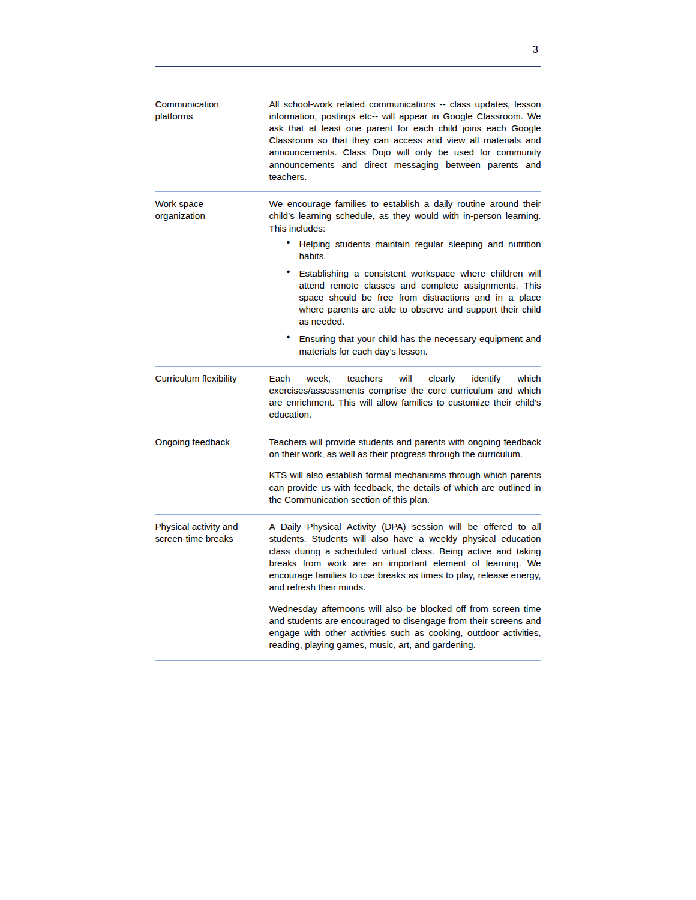3
| Communication platforms | All school-work related communications -- class updates, lesson information, postings etc-- will appear in Google Classroom. We ask that at least one parent for each child joins each Google Classroom so that they can access and view all materials and announcements. Class Dojo will only be used for community announcements and direct messaging between parents and teachers. |
| Work space organization | We encourage families to establish a daily routine around their child’s learning schedule, as they would with in-person learning. This includes: Helping students maintain regular sleeping and nutrition habits. Establishing a consistent workspace where children will attend remote classes and complete assignments. This space should be free from distractions and in a place where parents are able to observe and support their child as needed. Ensuring that your child has the necessary equipment and materials for each day’s lesson. |
| Curriculum flexibility | Each week, teachers will clearly identify which exercises/assessments comprise the core curriculum and which are enrichment. This will allow families to customize their child’s education. |
| Ongoing feedback | Teachers will provide students and parents with ongoing feedback on their work, as well as their progress through the curriculum. KTS will also establish formal mechanisms through which parents can provide us with feedback, the details of which are outlined in the Communication section of this plan. |
| Physical activity and screen-time breaks | A Daily Physical Activity (DPA) session will be offered to all students. Students will also have a weekly physical education class during a scheduled virtual class. Being active and taking breaks from work are an important element of learning. We encourage families to use breaks as times to play, release energy, and refresh their minds. Wednesday afternoons will also be blocked off from screen time and students are encouraged to disengage from their screens and engage with other activities such as cooking, outdoor activities, reading, playing games, music, art, and gardening. |